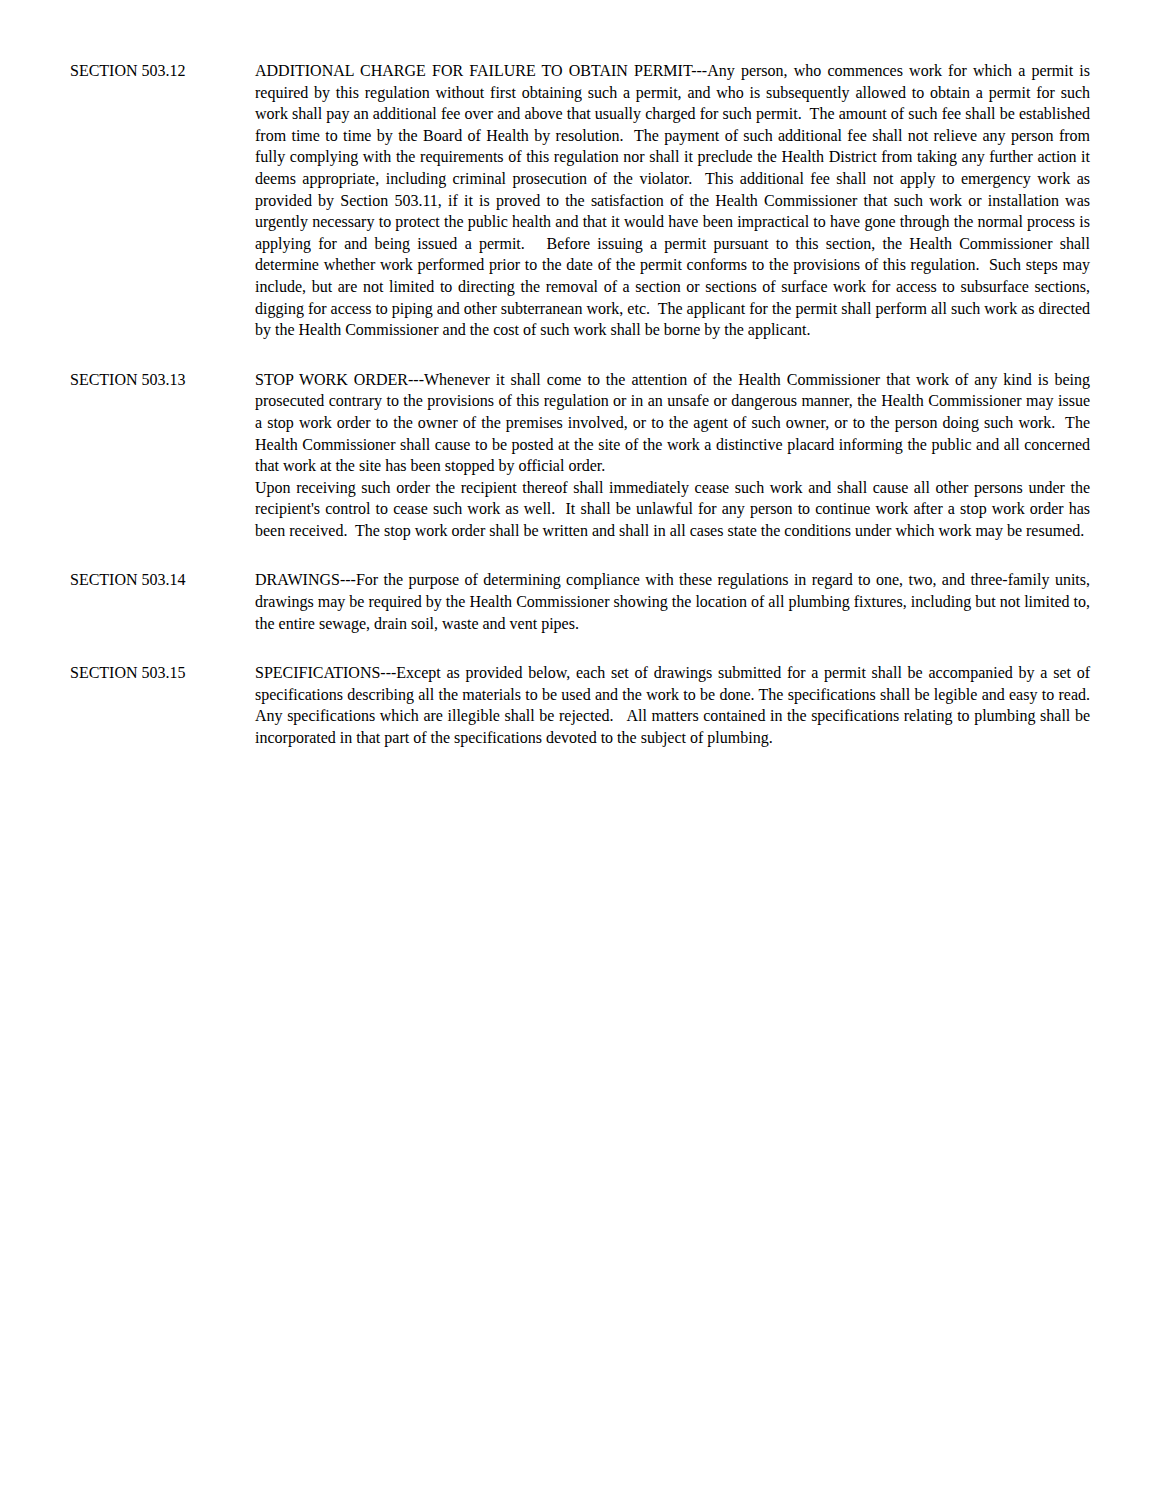SECTION 503.12
ADDITIONAL CHARGE FOR FAILURE TO OBTAIN PERMIT---Any person, who commences work for which a permit is required by this regulation without first obtaining such a permit, and who is subsequently allowed to obtain a permit for such work shall pay an additional fee over and above that usually charged for such permit. The amount of such fee shall be established from time to time by the Board of Health by resolution. The payment of such additional fee shall not relieve any person from fully complying with the requirements of this regulation nor shall it preclude the Health District from taking any further action it deems appropriate, including criminal prosecution of the violator. This additional fee shall not apply to emergency work as provided by Section 503.11, if it is proved to the satisfaction of the Health Commissioner that such work or installation was urgently necessary to protect the public health and that it would have been impractical to have gone through the normal process is applying for and being issued a permit. Before issuing a permit pursuant to this section, the Health Commissioner shall determine whether work performed prior to the date of the permit conforms to the provisions of this regulation. Such steps may include, but are not limited to directing the removal of a section or sections of surface work for access to subsurface sections, digging for access to piping and other subterranean work, etc. The applicant for the permit shall perform all such work as directed by the Health Commissioner and the cost of such work shall be borne by the applicant.
SECTION 503.13
STOP WORK ORDER---Whenever it shall come to the attention of the Health Commissioner that work of any kind is being prosecuted contrary to the provisions of this regulation or in an unsafe or dangerous manner, the Health Commissioner may issue a stop work order to the owner of the premises involved, or to the agent of such owner, or to the person doing such work. The Health Commissioner shall cause to be posted at the site of the work a distinctive placard informing the public and all concerned that work at the site has been stopped by official order.
Upon receiving such order the recipient thereof shall immediately cease such work and shall cause all other persons under the recipient's control to cease such work as well. It shall be unlawful for any person to continue work after a stop work order has been received. The stop work order shall be written and shall in all cases state the conditions under which work may be resumed.
SECTION 503.14
DRAWINGS---For the purpose of determining compliance with these regulations in regard to one, two, and three-family units, drawings may be required by the Health Commissioner showing the location of all plumbing fixtures, including but not limited to, the entire sewage, drain soil, waste and vent pipes.
SECTION 503.15
SPECIFICATIONS---Except as provided below, each set of drawings submitted for a permit shall be accompanied by a set of specifications describing all the materials to be used and the work to be done. The specifications shall be legible and easy to read. Any specifications which are illegible shall be rejected. All matters contained in the specifications relating to plumbing shall be incorporated in that part of the specifications devoted to the subject of plumbing.